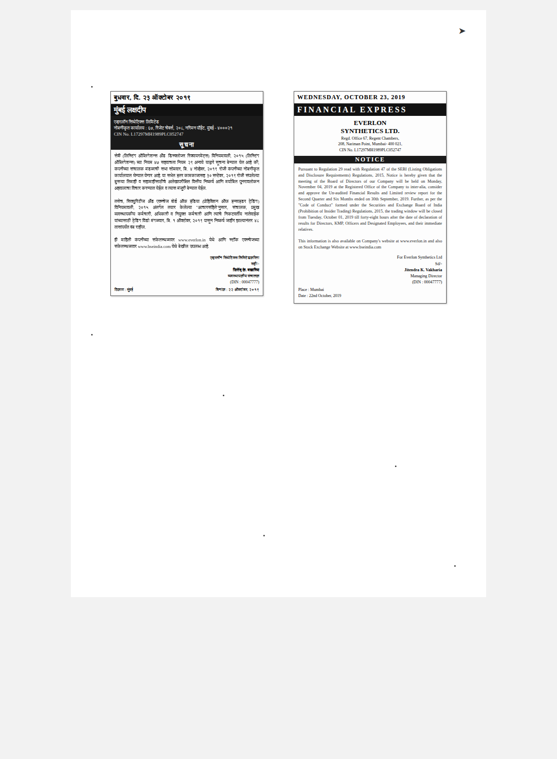➤
बुधवार, दि. २३ ऑक्टोबर २०१९
मुंबई लक्षदीप
एव्हरलॉन सिंथेटिक्स लिमिटेड
नोंदणीकृत कार्यालय : ६७, रिजेंट चेंबर्स, २०८, नरिमन पॉईंट, मुंबई - ४०००२१
CIN No. L17297MH1989PLC052747
सूचना
सेबी (लिस्टिंग ऑब्लिगेशन्स अँड डिस्क्लोजर रिक्वायरमेंट्स) विनियमावली, २०१५ (लिस्टिंग ऑब्लिगेशन्स) च्या नियम ४७ सहवाचता नियम २९ अन्वये याद्वारे सूचना देण्यात येत आहे की, कंपनीच्या संचालक मंडळाची सभा सोमवार, दि. ४ नोव्हेंबर, २०१९ रोजी कंपनीच्या नोंदणीकृत कार्यालयात घेण्यात येणार आहे. या सभेत इतर कामकाजासह ३० सप्टेंबर, २०१९ रोजी संपलेल्या दुसऱ्या तिमाही व सहामाहीसाठीचे अलेखापरीक्षित वित्तीय निष्कर्ष आणि मर्यादित पुनरावलोकन अहवालाचा विचार करण्यात येईल व त्यास मंजुरी देण्यात येईल.
तसेच, सिक्युरिटीज अँड एक्स्चेंज बोर्ड ऑफ इंडिया (प्रोहिबिशन ऑफ इन्साइडर ट्रेडिंग) विनियमावली, २०१५ अंतर्गत तयार केलेल्या "आचारसंहिते"नुसार, संचालक, प्रमुख व्यवस्थापकीय कर्मचारी, अधिकारी व नियुक्त कर्मचारी आणि त्यांचे निकटवर्तीय नातेवाईक यांच्यासाठी ट्रेडिंग विंडो मंगळवार, दि. १ ऑक्टोबर, २०१९ पासून निष्कर्ष जाहीर झाल्यानंतर ४८ तासांपर्यंत बंद राहील.
ही माहिती कंपनीच्या संकेतस्थळावर www.everlon.in येथे आणि स्टॉक एक्स्चेंजच्या संकेतस्थळावर www.bseindia.com येथे देखील उपलब्ध आहे.
एव्हरलॉन सिंथेटिक्स लिमिटेडकरिता
सही/-
जितेंद्र के. वखारिया
व्यवस्थापकीय संचालक
(DIN : 00047777)
ठिकाण : मुंबई दिनांक : २२ ऑक्टोबर, २०१९
WEDNESDAY, OCTOBER 23, 2019
FINANCIAL EXPRESS
EVERLON
SYNTHETICS LTD.
Regd. Office 67, Regent Chambers,
208, Nariman Point, Mumbai- 400 021,
CIN No. L17297MH1989PLC052747
NOTICE
Pursuant to Regulation 29 read with Regulation 47 of the SEBI (Listing Obligations and Disclosure Requirements) Regulations, 2015, Notice is hereby given that the meeting of the Board of Directors of our Company will be held on Monday, November 04, 2019 at the Registered Office of the Company to inter-alia, consider and approve the Un-audited Financial Results and Limited review report for the Second Quarter and Six Months ended on 30th September, 2019. Further, as per the "Code of Conduct" formed under the Securities and Exchange Board of India (Prohibition of Insider Trading) Regulations, 2015, the trading window will be closed from Tuesday, October 01, 2019 till forty-eight hours after the date of declaration of results for Directors, KMP, Officers and Designated Employees, and their immediate relatives.
This information is also available on Company's website at www.everlon.in and also on Stock Exchange Website at www.bseindia.com
For Everlon Synthetics Ltd
Sd/-
Jitendra K. Vakharia
Managing Director
(DIN : 00047777)
Place : Mumbai
Date : 22nd October, 2019